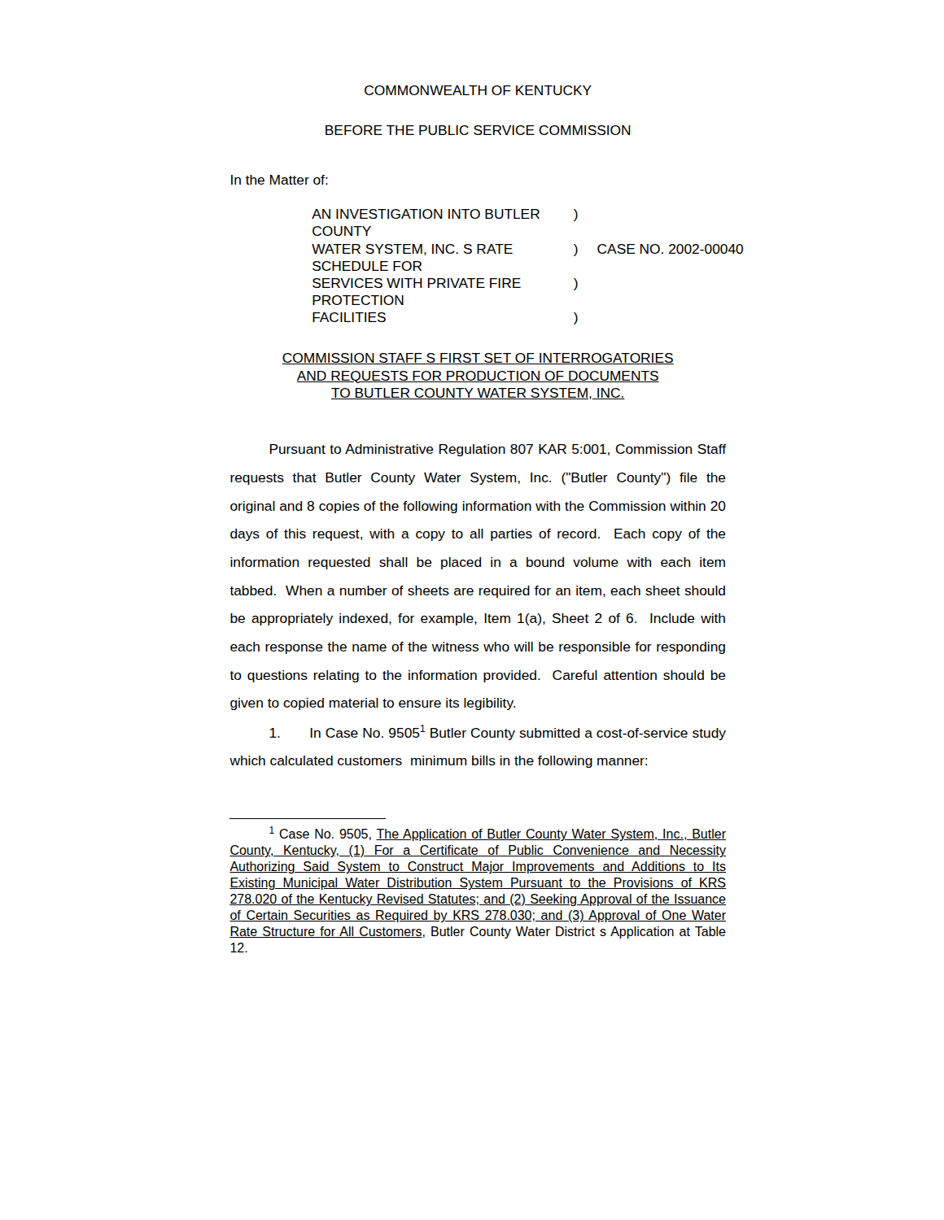COMMONWEALTH OF KENTUCKY
BEFORE THE PUBLIC SERVICE COMMISSION
In the Matter of:
| AN INVESTIGATION INTO BUTLER COUNTY | ) | |
| WATER SYSTEM, INC. S RATE SCHEDULE FOR | ) | CASE NO. 2002-00040 |
| SERVICES WITH PRIVATE FIRE PROTECTION | ) | |
| FACILITIES | ) | |
COMMISSION STAFF S FIRST SET OF INTERROGATORIES AND REQUESTS FOR PRODUCTION OF DOCUMENTS TO BUTLER COUNTY WATER SYSTEM, INC.
Pursuant to Administrative Regulation 807 KAR 5:001, Commission Staff requests that Butler County Water System, Inc. ("Butler County") file the original and 8 copies of the following information with the Commission within 20 days of this request, with a copy to all parties of record. Each copy of the information requested shall be placed in a bound volume with each item tabbed. When a number of sheets are required for an item, each sheet should be appropriately indexed, for example, Item 1(a), Sheet 2 of 6. Include with each response the name of the witness who will be responsible for responding to questions relating to the information provided. Careful attention should be given to copied material to ensure its legibility.
1. In Case No. 95051 Butler County submitted a cost-of-service study which calculated customers minimum bills in the following manner:
1 Case No. 9505, The Application of Butler County Water System, Inc., Butler County, Kentucky, (1) For a Certificate of Public Convenience and Necessity Authorizing Said System to Construct Major Improvements and Additions to Its Existing Municipal Water Distribution System Pursuant to the Provisions of KRS 278.020 of the Kentucky Revised Statutes; and (2) Seeking Approval of the Issuance of Certain Securities as Required by KRS 278.030; and (3) Approval of One Water Rate Structure for All Customers, Butler County Water District s Application at Table 12.